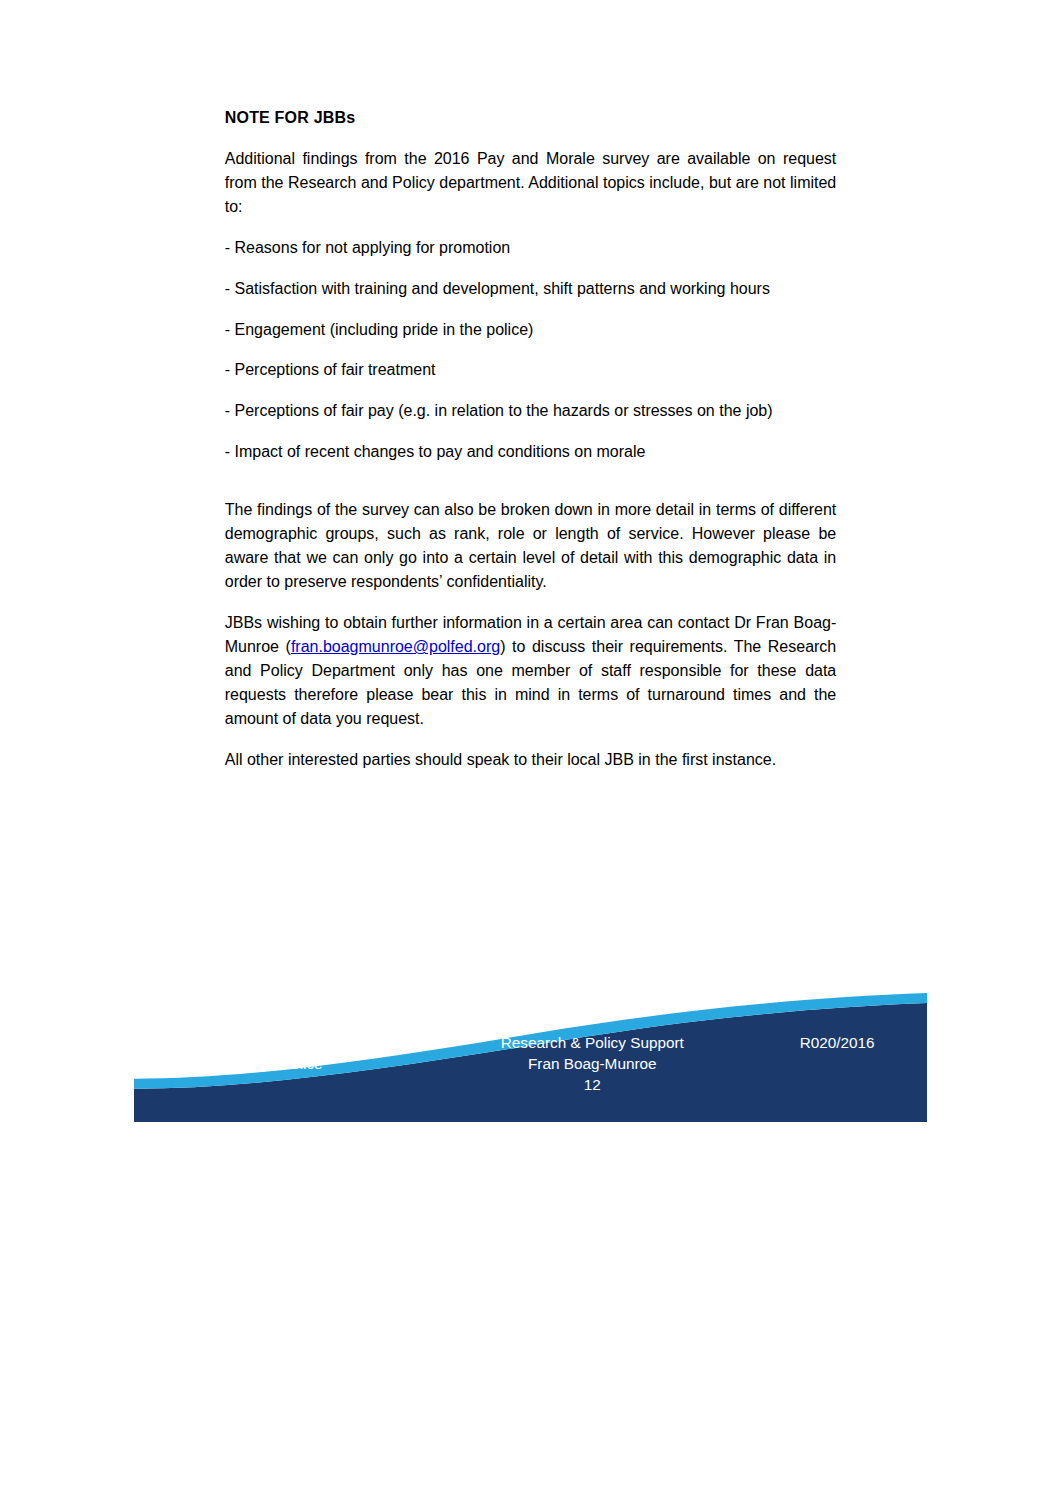NOTE FOR JBBs
Additional findings from the 2016 Pay and Morale survey are available on request from the Research and Policy department. Additional topics include, but are not limited to:
- Reasons for not applying for promotion
- Satisfaction with training and development, shift patterns and working hours
- Engagement (including pride in the police)
- Perceptions of fair treatment
- Perceptions of fair pay (e.g. in relation to the hazards or stresses on the job)
- Impact of recent changes to pay and conditions on morale
The findings of the survey can also be broken down in more detail in terms of different demographic groups, such as rank, role or length of service. However please be aware that we can only go into a certain level of detail with this demographic data in order to preserve respondents’ confidentiality.
JBBs wishing to obtain further information in a certain area can contact Dr Fran Boag-Munroe (fran.boagmunroe@polfed.org) to discuss their requirements. The Research and Policy Department only has one member of staff responsible for these data requests therefore please bear this in mind in terms of turnaround times and the amount of data you request.
All other interested parties should speak to their local JBB in the first instance.
Pay And Morale Survey 2016
Dyfed-Powys Police
Research & Policy Support
Fran Boag-Munroe
12
R020/2016